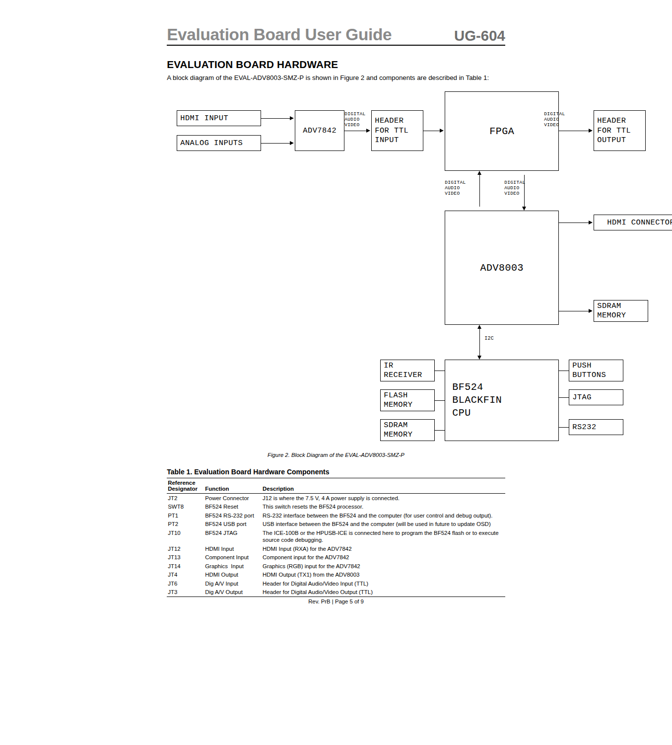Evaluation Board User Guide
UG-604
EVALUATION BOARD HARDWARE
A block diagram of the EVAL-ADV8003-SMZ-P is shown in Figure 2 and components are described in Table 1:
HDMI INPUT
ANALOG INPUTS
ADV7842
HEADER
FOR TTL
INPUT
FPGA
HEADER
FOR TTL
OUTPUT
ADV8003
HDMI CONNECTOR
SDRAM
MEMORY
IR
RECEIVER
FLASH
MEMORY
SDRAM
MEMORY
BF524
BLACKFIN
CPU
PUSH
BUTTONS
JTAG
RS232
DIGITAL
AUDIO
VIDEO
DIGITAL
AUDIO
VIDEO
DIGITAL
AUDIO
VIDEO
DIGITAL
AUDIO
VIDEO
I2C
Figure 2. Block Diagram of the EVAL-ADV8003-SMZ-P
Table 1. Evaluation Board Hardware Components
| Reference Designator | Function | Description |
| --- | --- | --- |
| JT2 | Power Connector | J12 is where the 7.5 V, 4 A power supply is connected. |
| SWT8 | BF524 Reset | This switch resets the BF524 processor. |
| PT1 | BF524 RS-232 port | RS-232 interface between the BF524 and the computer (for user control and debug output). |
| PT2 | BF524 USB port | USB interface between the BF524 and the computer (will be used in future to update OSD) |
| JT10 | BF524 JTAG | The ICE-100B or the HPUSB-ICE is connected here to program the BF524 flash or to execute source code debugging. |
| JT12 | HDMI Input | HDMI Input (RXA) for the ADV7842 |
| JT13 | Component Input | Component input for the ADV7842 |
| JT14 | Graphics Input | Graphics (RGB) input for the ADV7842 |
| JT4 | HDMI Output | HDMI Output (TX1) from the ADV8003 |
| JT6 | Dig A/V Input | Header for Digital Audio/Video Input (TTL) |
| JT3 | Dig A/V Output | Header for Digital Audio/Video Output (TTL) |
Rev. PrB | Page 5 of 9